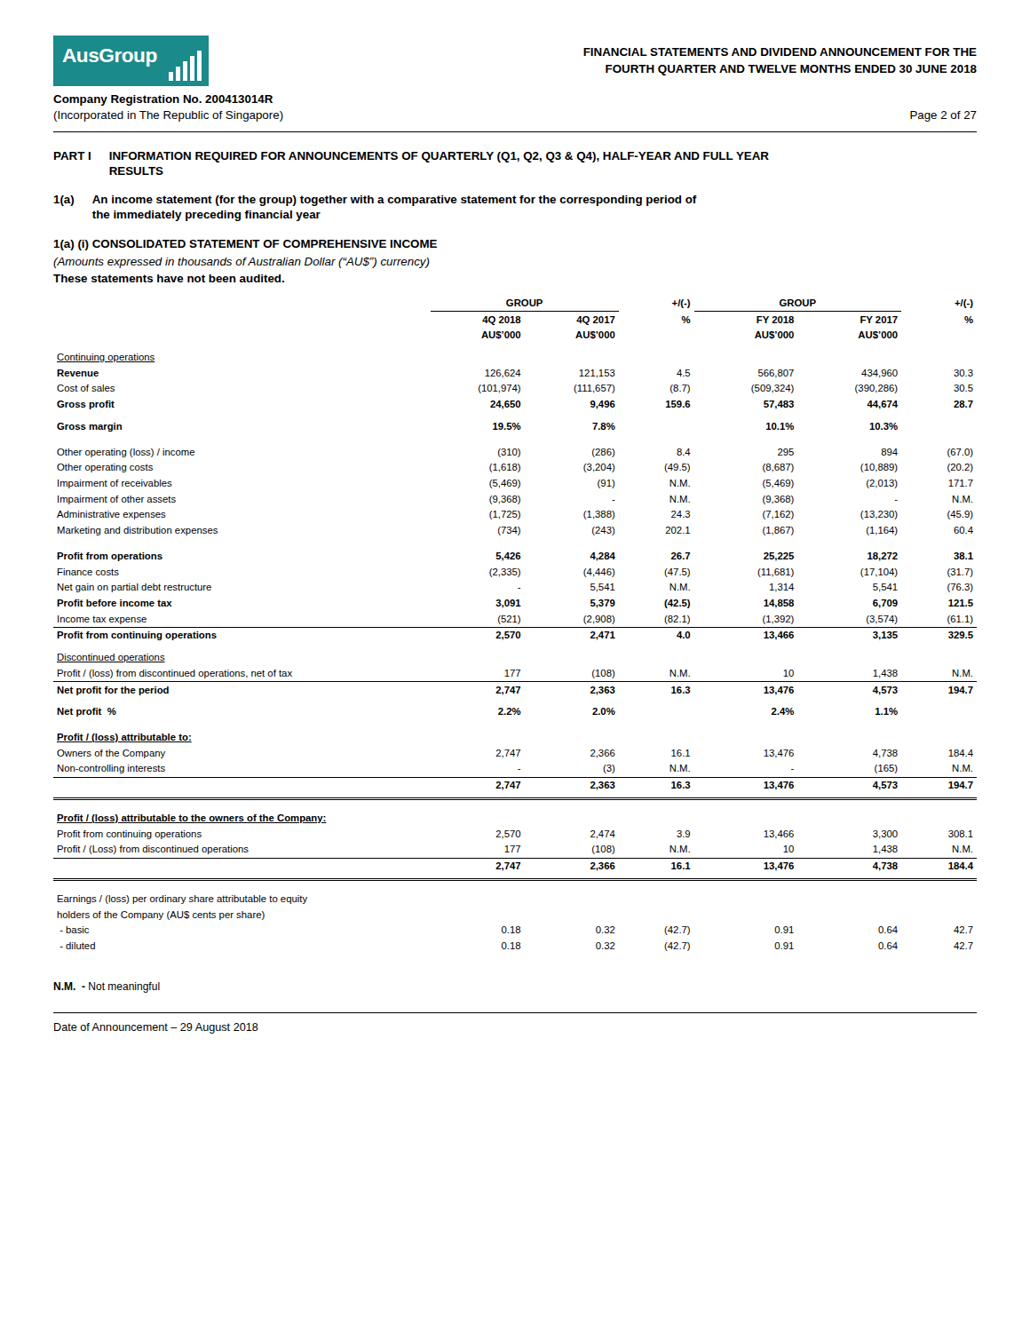AusGroup
FINANCIAL STATEMENTS AND DIVIDEND ANNOUNCEMENT FOR THE
FOURTH QUARTER AND TWELVE MONTHS ENDED 30 JUNE 2018
Company Registration No. 200413014R
(Incorporated in The Republic of Singapore)
Page 2 of 27
PART I
INFORMATION REQUIRED FOR ANNOUNCEMENTS OF QUARTERLY (Q1, Q2, Q3 & Q4), HALF-YEAR AND FULL YEAR RESULTS
1(a)
An income statement (for the group) together with a comparative statement for the corresponding period of the immediately preceding financial year
1(a) (i) CONSOLIDATED STATEMENT OF COMPREHENSIVE INCOME
(Amounts expressed in thousands of Australian Dollar (“AU$”) currency)
These statements have not been audited.
| | GROUP | +/(-) | GROUP | +/(-) |
| | 4Q 2018 | 4Q 2017 | % | FY 2018 | FY 2017 | % |
| | AU$’000 | AU$’000 | | AU$’000 | AU$’000 | |
| Continuing operations | |
| Revenue | 126,624 | 121,153 | 4.5 | 566,807 | 434,960 | 30.3 |
| Cost of sales | (101,974) | (111,657) | (8.7) | (509,324) | (390,286) | 30.5 |
| Gross profit | 24,650 | 9,496 | 159.6 | 57,483 | 44,674 | 28.7 |
| Gross margin | 19.5% | 7.8% | | 10.1% | 10.3% | |
| Other operating (loss) / income | (310) | (286) | 8.4 | 295 | 894 | (67.0) |
| Other operating costs | (1,618) | (3,204) | (49.5) | (8,687) | (10,889) | (20.2) |
| Impairment of receivables | (5,469) | (91) | N.M. | (5,469) | (2,013) | 171.7 |
| Impairment of other assets | (9,368) | - | N.M. | (9,368) | - | N.M. |
| Administrative expenses | (1,725) | (1,388) | 24.3 | (7,162) | (13,230) | (45.9) |
| Marketing and distribution expenses | (734) | (243) | 202.1 | (1,867) | (1,164) | 60.4 |
| Profit from operations | 5,426 | 4,284 | 26.7 | 25,225 | 18,272 | 38.1 |
| Finance costs | (2,335) | (4,446) | (47.5) | (11,681) | (17,104) | (31.7) |
| Net gain on partial debt restructure | - | 5,541 | N.M. | 1,314 | 5,541 | (76.3) |
| Profit before income tax | 3,091 | 5,379 | (42.5) | 14,858 | 6,709 | 121.5 |
| Income tax expense | (521) | (2,908) | (82.1) | (1,392) | (3,574) | (61.1) |
| Profit from continuing operations | 2,570 | 2,471 | 4.0 | 13,466 | 3,135 | 329.5 |
| Discontinued operations | |
| Profit / (loss) from discontinued operations, net of tax | 177 | (108) | N.M. | 10 | 1,438 | N.M. |
| Net profit for the period | 2,747 | 2,363 | 16.3 | 13,476 | 4,573 | 194.7 |
| Net profit % | 2.2% | 2.0% | | 2.4% | 1.1% | |
| Profit / (loss) attributable to: | |
| Owners of the Company | 2,747 | 2,366 | 16.1 | 13,476 | 4,738 | 184.4 |
| Non-controlling interests | - | (3) | N.M. | - | (165) | N.M. |
| | 2,747 | 2,363 | 16.3 | 13,476 | 4,573 | 194.7 |
| Profit / (loss) attributable to the owners of the Company: | |
| Profit from continuing operations | 2,570 | 2,474 | 3.9 | 13,466 | 3,300 | 308.1 |
| Profit / (Loss) from discontinued operations | 177 | (108) | N.M. | 10 | 1,438 | N.M. |
| | 2,747 | 2,366 | 16.1 | 13,476 | 4,738 | 184.4 |
| Earnings / (loss) per ordinary share attributable to equity | |
| holders of the Company (AU$ cents per share) | |
| - basic | 0.18 | 0.32 | (42.7) | 0.91 | 0.64 | 42.7 |
| - diluted | 0.18 | 0.32 | (42.7) | 0.91 | 0.64 | 42.7 |
N.M. - Not meaningful
Date of Announcement – 29 August 2018